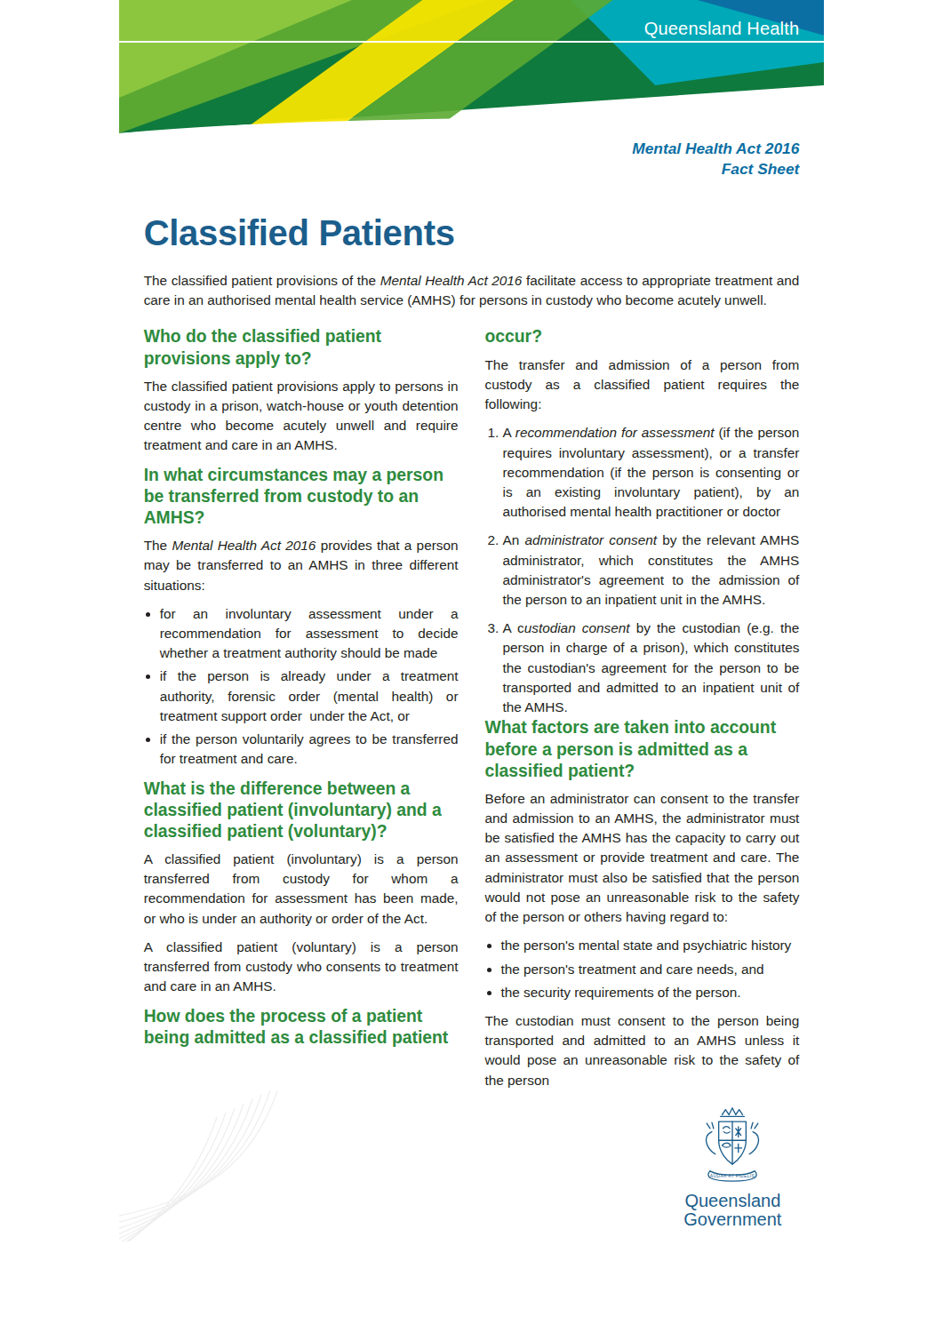Queensland Health
Mental Health Act 2016
Fact Sheet
Classified Patients
The classified patient provisions of the Mental Health Act 2016 facilitate access to appropriate treatment and care in an authorised mental health service (AMHS) for persons in custody who become acutely unwell.
Who do the classified patient provisions apply to?
The classified patient provisions apply to persons in custody in a prison, watch-house or youth detention centre who become acutely unwell and require treatment and care in an AMHS.
In what circumstances may a person be transferred from custody to an AMHS?
The Mental Health Act 2016 provides that a person may be transferred to an AMHS in three different situations:
for an involuntary assessment under a recommendation for assessment to decide whether a treatment authority should be made
if the person is already under a treatment authority, forensic order (mental health) or treatment support order under the Act, or
if the person voluntarily agrees to be transferred for treatment and care.
What is the difference between a classified patient (involuntary) and a classified patient (voluntary)?
A classified patient (involuntary) is a person transferred from custody for whom a recommendation for assessment has been made, or who is under an authority or order of the Act.
A classified patient (voluntary) is a person transferred from custody who consents to treatment and care in an AMHS.
How does the process of a patient being admitted as a classified patient occur?
The transfer and admission of a person from custody as a classified patient requires the following:
A recommendation for assessment (if the person requires involuntary assessment), or a transfer recommendation (if the person is consenting or is an existing involuntary patient), by an authorised mental health practitioner or doctor
An administrator consent by the relevant AMHS administrator, which constitutes the AMHS administrator's agreement to the admission of the person to an inpatient unit in the AMHS.
A custodian consent by the custodian (e.g. the person in charge of a prison), which constitutes the custodian's agreement for the person to be transported and admitted to an inpatient unit of the AMHS.
What factors are taken into account before a person is admitted as a classified patient?
Before an administrator can consent to the transfer and admission to an AMHS, the administrator must be satisfied the AMHS has the capacity to carry out an assessment or provide treatment and care. The administrator must also be satisfied that the person would not pose an unreasonable risk to the safety of the person or others having regard to:
the person's mental state and psychiatric history
the person's treatment and care needs, and
the security requirements of the person.
The custodian must consent to the person being transported and admitted to an AMHS unless it would pose an unreasonable risk to the safety of the person
AUDAX AT FIDELIS
Queensland Government